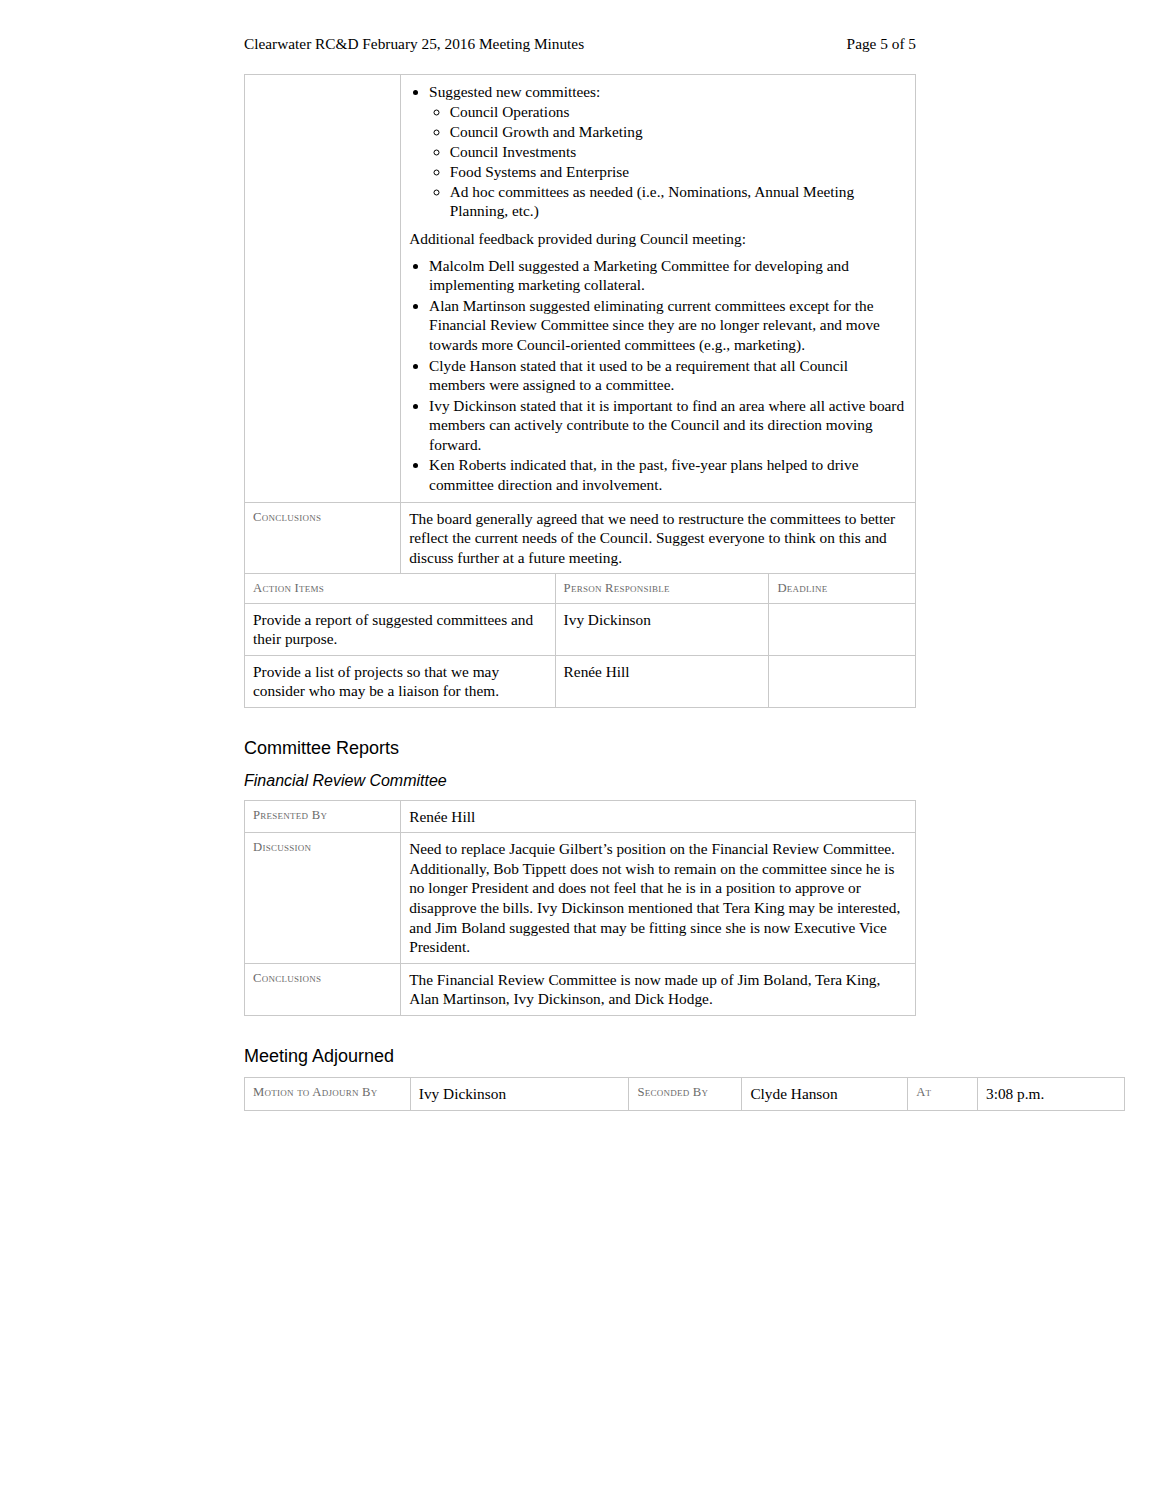Clearwater RC&D February 25, 2016 Meeting Minutes
Page 5 of 5
| | Suggested new committees: Council Operations Council Growth and Marketing Council Investments Food Systems and Enterprise Ad hoc committees as needed (i.e., Nominations, Annual Meeting Planning, etc.) Additional feedback provided during Council meeting: Malcolm Dell suggested a Marketing Committee for developing and implementing marketing collateral. Alan Martinson suggested eliminating current committees except for the Financial Review Committee since they are no longer relevant, and move towards more Council-oriented committees (e.g., marketing). Clyde Hanson stated that it used to be a requirement that all Council members were assigned to a committee. Ivy Dickinson stated that it is important to find an area where all active board members can actively contribute to the Council and its direction moving forward. Ken Roberts indicated that, in the past, five-year plans helped to drive committee direction and involvement. |
| Conclusions | The board generally agreed that we need to restructure the committees to better reflect the current needs of the Council. Suggest everyone to think on this and discuss further at a future meeting. |
| Action Items | Person Responsible | Deadline |
| Provide a report of suggested committees and their purpose. | Ivy Dickinson | |
| Provide a list of projects so that we may consider who may be a liaison for them. | Renée Hill | |
Committee Reports
Financial Review Committee
| Presented By | Renée Hill |
| Discussion | Need to replace Jacquie Gilbert’s position on the Financial Review Committee. Additionally, Bob Tippett does not wish to remain on the committee since he is no longer President and does not feel that he is in a position to approve or disapprove the bills. Ivy Dickinson mentioned that Tera King may be interested, and Jim Boland suggested that may be fitting since she is now Executive Vice President. |
| Conclusions | The Financial Review Committee is now made up of Jim Boland, Tera King, Alan Martinson, Ivy Dickinson, and Dick Hodge. |
Meeting Adjourned
| Motion to Adjourn By | Ivy Dickinson | Seconded By | Clyde Hanson | At | 3:08 p.m. |